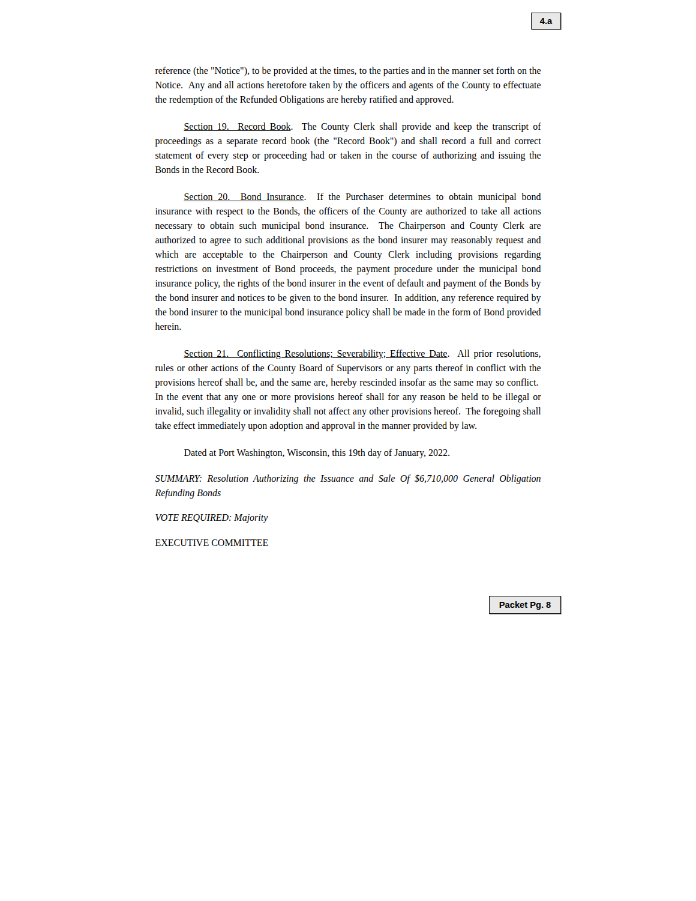4.a
reference (the "Notice"), to be provided at the times, to the parties and in the manner set forth on the Notice. Any and all actions heretofore taken by the officers and agents of the County to effectuate the redemption of the Refunded Obligations are hereby ratified and approved.
Section 19. Record Book. The County Clerk shall provide and keep the transcript of proceedings as a separate record book (the "Record Book") and shall record a full and correct statement of every step or proceeding had or taken in the course of authorizing and issuing the Bonds in the Record Book.
Section 20. Bond Insurance. If the Purchaser determines to obtain municipal bond insurance with respect to the Bonds, the officers of the County are authorized to take all actions necessary to obtain such municipal bond insurance. The Chairperson and County Clerk are authorized to agree to such additional provisions as the bond insurer may reasonably request and which are acceptable to the Chairperson and County Clerk including provisions regarding restrictions on investment of Bond proceeds, the payment procedure under the municipal bond insurance policy, the rights of the bond insurer in the event of default and payment of the Bonds by the bond insurer and notices to be given to the bond insurer. In addition, any reference required by the bond insurer to the municipal bond insurance policy shall be made in the form of Bond provided herein.
Section 21. Conflicting Resolutions; Severability; Effective Date. All prior resolutions, rules or other actions of the County Board of Supervisors or any parts thereof in conflict with the provisions hereof shall be, and the same are, hereby rescinded insofar as the same may so conflict. In the event that any one or more provisions hereof shall for any reason be held to be illegal or invalid, such illegality or invalidity shall not affect any other provisions hereof. The foregoing shall take effect immediately upon adoption and approval in the manner provided by law.
Dated at Port Washington, Wisconsin, this 19th day of January, 2022.
SUMMARY: Resolution Authorizing the Issuance and Sale Of $6,710,000 General Obligation Refunding Bonds
VOTE REQUIRED: Majority
EXECUTIVE COMMITTEE
Packet Pg. 8